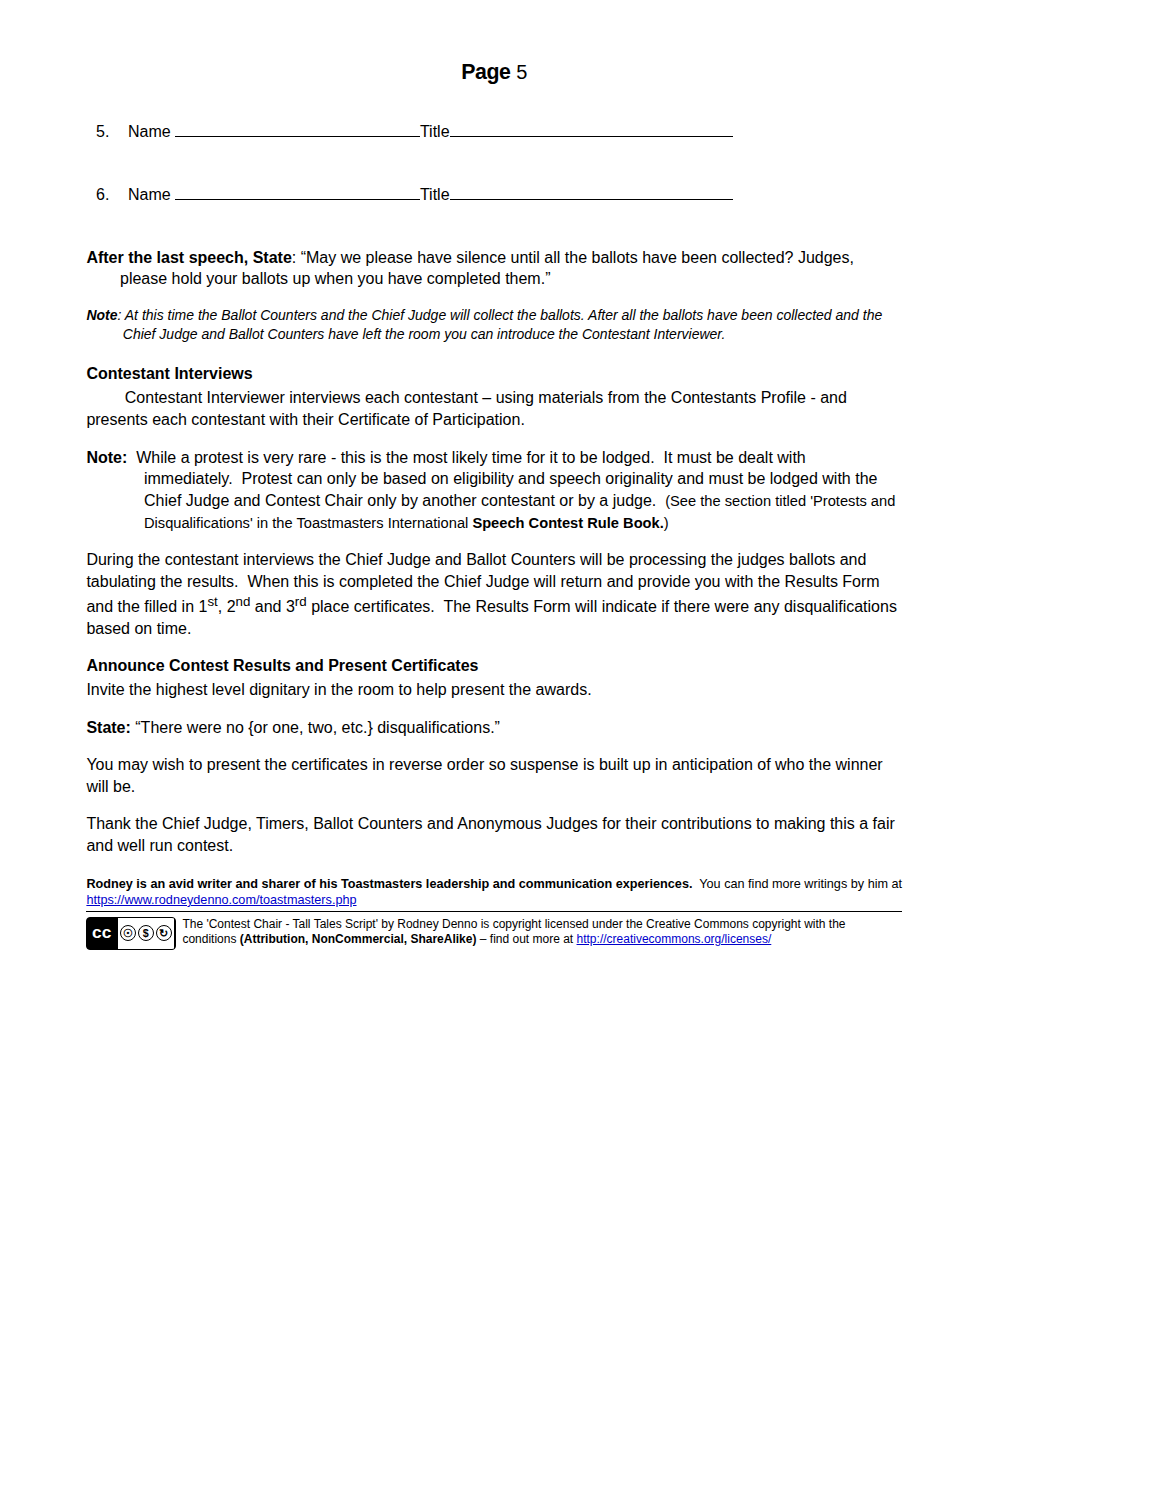Page 5
5. Name Title
6. Name Title
After the last speech, State: “May we please have silence until all the ballots have been collected? Judges, please hold your ballots up when you have completed them.”
Note: At this time the Ballot Counters and the Chief Judge will collect the ballots. After all the ballots have been collected and the Chief Judge and Ballot Counters have left the room you can introduce the Contestant Interviewer.
Contestant Interviews
Contestant Interviewer interviews each contestant – using materials from the Contestants Profile - and presents each contestant with their Certificate of Participation.
Note: While a protest is very rare - this is the most likely time for it to be lodged. It must be dealt with immediately. Protest can only be based on eligibility and speech originality and must be lodged with the Chief Judge and Contest Chair only by another contestant or by a judge. (See the section titled 'Protests and Disqualifications' in the Toastmasters International Speech Contest Rule Book.)
During the contestant interviews the Chief Judge and Ballot Counters will be processing the judges ballots and tabulating the results. When this is completed the Chief Judge will return and provide you with the Results Form and the filled in 1st, 2nd and 3rd place certificates. The Results Form will indicate if there were any disqualifications based on time.
Announce Contest Results and Present Certificates
Invite the highest level dignitary in the room to help present the awards.
State: “There were no {or one, two, etc.} disqualifications.”
You may wish to present the certificates in reverse order so suspense is built up in anticipation of who the winner will be.
Thank the Chief Judge, Timers, Ballot Counters and Anonymous Judges for their contributions to making this a fair and well run contest.
Rodney is an avid writer and sharer of his Toastmasters leadership and communication experiences. You can find more writings by him at https://www.rodneydenno.com/toastmasters.php
cc ☉$↻
The 'Contest Chair - Tall Tales Script' by Rodney Denno is copyright licensed under the Creative Commons copyright with the conditions (Attribution, NonCommercial, ShareAlike) – find out more at http://creativecommons.org/licenses/